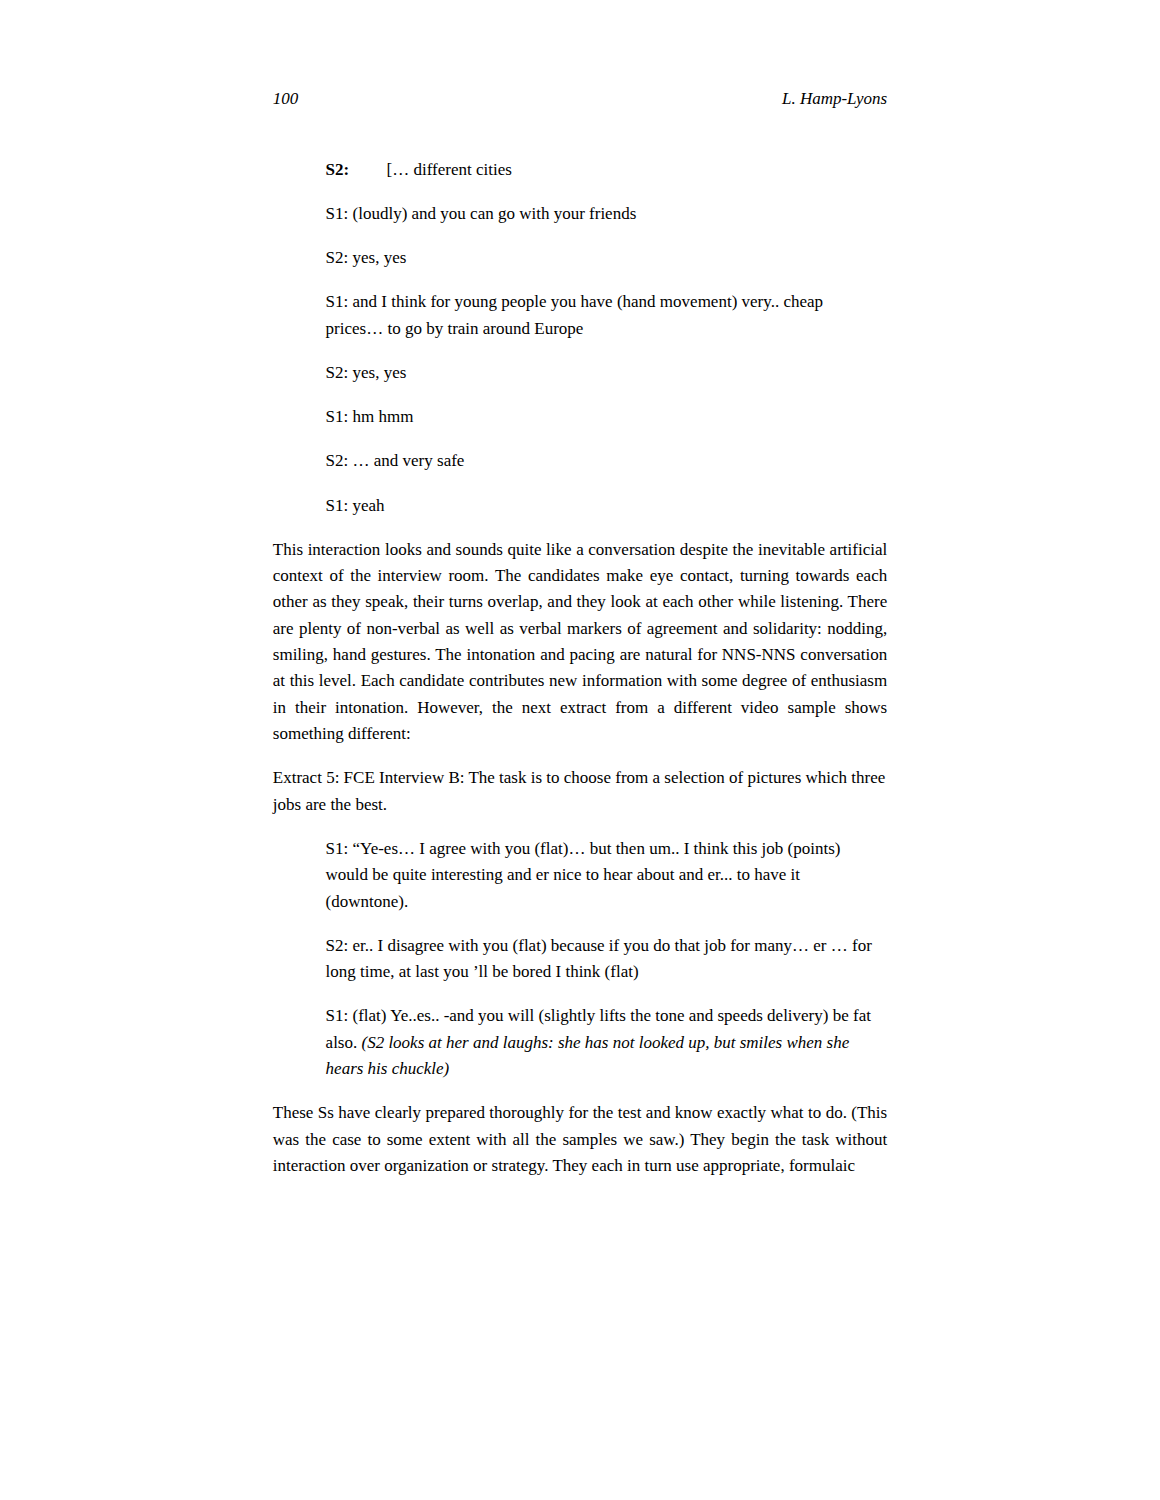100 L. Hamp-Lyons
S2: [… different cities
S1: (loudly) and you can go with your friends
S2: yes, yes
S1: and I think for young people you have (hand movement) very.. cheap prices… to go by train around Europe
S2: yes, yes
S1: hm hmm
S2: … and very safe
S1: yeah
This interaction looks and sounds quite like a conversation despite the inevitable artificial context of the interview room. The candidates make eye contact, turning towards each other as they speak, their turns overlap, and they look at each other while listening. There are plenty of non-verbal as well as verbal markers of agreement and solidarity: nodding, smiling, hand gestures. The intonation and pacing are natural for NNS-NNS conversation at this level. Each candidate contributes new information with some degree of enthusiasm in their intonation. However, the next extract from a different video sample shows something different:
Extract 5: FCE Interview B: The task is to choose from a selection of pictures which three jobs are the best.
S1: “Ye-es… I agree with you (flat)… but then um.. I think this job (points) would be quite interesting and er nice to hear about and er... to have it (downtone).
S2: er.. I disagree with you (flat) because if you do that job for many… er … for long time, at last you ’ll be bored I think (flat)
S1: (flat) Ye..es.. -and you will (slightly lifts the tone and speeds delivery) be fat also. (S2 looks at her and laughs: she has not looked up, but smiles when she hears his chuckle)
These Ss have clearly prepared thoroughly for the test and know exactly what to do. (This was the case to some extent with all the samples we saw.) They begin the task without interaction over organization or strategy. They each in turn use appropriate, formulaic